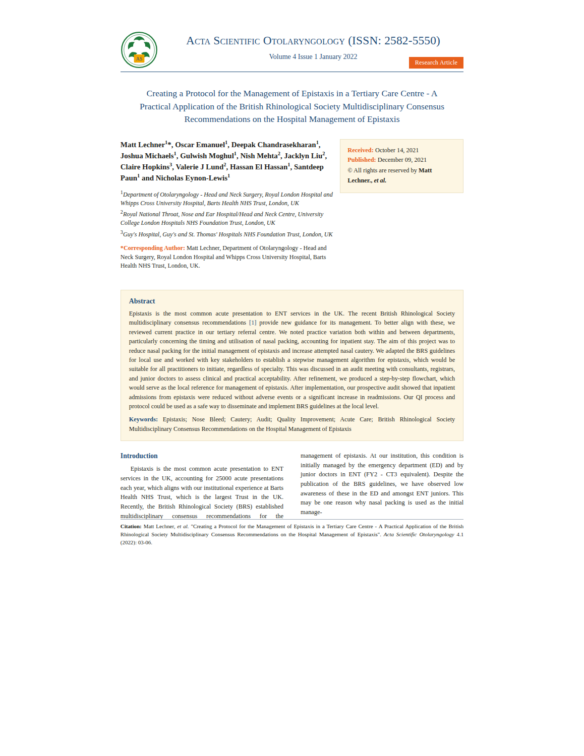AS
Acta Scientific Otolaryngology (ISSN: 2582-5550)
Volume 4 Issue 1 January 2022 Research Article
Creating a Protocol for the Management of Epistaxis in a Tertiary Care Centre - A Practical Application of the British Rhinological Society Multidisciplinary Consensus Recommendations on the Hospital Management of Epistaxis
Matt Lechner1*, Oscar Emanuel1, Deepak Chandrasekharan1, Joshua Michaels1, Gulwish Moghul1, Nish Mehta2, Jacklyn Liu2, Claire Hopkins3, Valerie J Lund2, Hassan El Hassan1, Santdeep Paun1 and Nicholas Eynon-Lewis1
1Department of Otolaryngology - Head and Neck Surgery, Royal London Hospital and Whipps Cross University Hospital, Barts Health NHS Trust, London, UK
2Royal National Throat, Nose and Ear Hospital/Head and Neck Centre, University College London Hospitals NHS Foundation Trust, London, UK
3Guy's Hospital, Guy's and St. Thomas' Hospitals NHS Foundation Trust, London, UK
*Corresponding Author: Matt Lechner, Department of Otolaryngology - Head and Neck Surgery, Royal London Hospital and Whipps Cross University Hospital, Barts Health NHS Trust, London, UK.
Received: October 14, 2021
Published: December 09, 2021
© All rights are reserved by Matt Lechner., et al.
Abstract
Epistaxis is the most common acute presentation to ENT services in the UK. The recent British Rhinological Society multidisciplinary consensus recommendations [1] provide new guidance for its management. To better align with these, we reviewed current practice in our tertiary referral centre. We noted practice variation both within and between departments, particularly concerning the timing and utilisation of nasal packing, accounting for inpatient stay. The aim of this project was to reduce nasal packing for the initial management of epistaxis and increase attempted nasal cautery. We adapted the BRS guidelines for local use and worked with key stakeholders to establish a stepwise management algorithm for epistaxis, which would be suitable for all practitioners to initiate, regardless of specialty. This was discussed in an audit meeting with consultants, registrars, and junior doctors to assess clinical and practical acceptability. After refinement, we produced a step-by-step flowchart, which would serve as the local reference for management of epistaxis. After implementation, our prospective audit showed that inpatient admissions from epistaxis were reduced without adverse events or a significant increase in readmissions. Our QI process and protocol could be used as a safe way to disseminate and implement BRS guidelines at the local level.
Keywords: Epistaxis; Nose Bleed; Cautery; Audit; Quality Improvement; Acute Care; British Rhinological Society Multidisciplinary Consensus Recommendations on the Hospital Management of Epistaxis
Introduction
Epistaxis is the most common acute presentation to ENT services in the UK, accounting for 25000 acute presentations each year, which aligns with our institutional experience at Barts Health NHS Trust, which is the largest Trust in the UK. Recently, the British Rhinological Society (BRS) established multidisciplinary consensus recommendations for the management of epistaxis. At our institution, this condition is initially managed by the emergency department (ED) and by junior doctors in ENT (FY2 - CT3 equivalent). Despite the publication of the BRS guidelines, we have observed low awareness of these in the ED and amongst ENT juniors. This may be one reason why nasal packing is used as the initial manage-
Citation: Matt Lechner, et al. "Creating a Protocol for the Management of Epistaxis in a Tertiary Care Centre - A Practical Application of the British Rhinological Society Multidisciplinary Consensus Recommendations on the Hospital Management of Epistaxis". Acta Scientific Otolaryngology 4.1 (2022): 03-06.